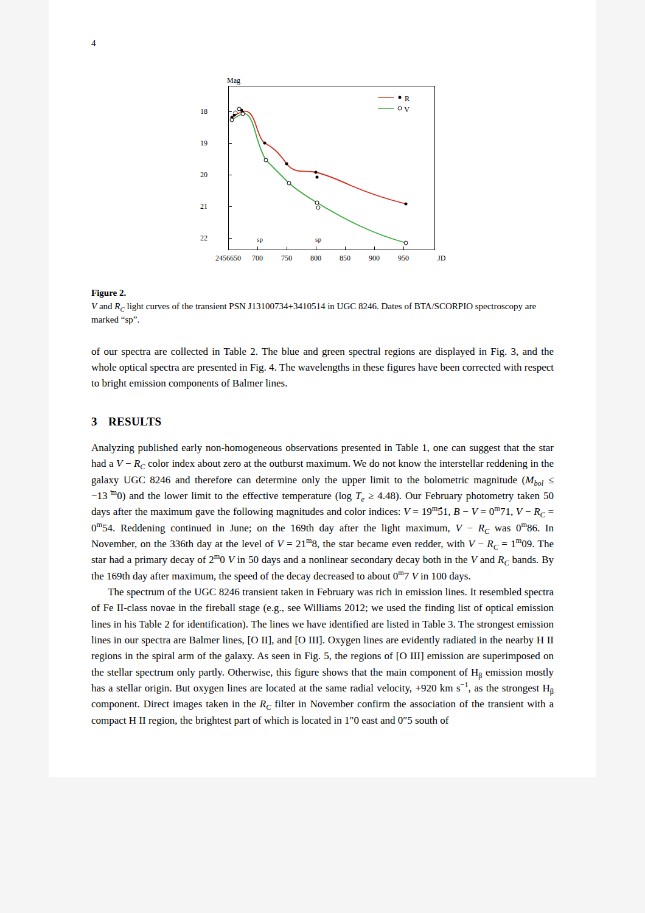4
Mag
18
19
20
21
22
2456650
700
750
800
850
900
950
JD
sp
sp
R
V
Figure 2.
V and RC light curves of the transient PSN J13100734+3410514 in UGC 8246. Dates of BTA/SCORPIO spectroscopy are marked “sp”.
of our spectra are collected in Table 2. The blue and green spectral regions are displayed in Fig. 3, and the whole optical spectra are presented in Fig. 4. The wavelengths in these figures have been corrected with respect to bright emission components of Balmer lines.
3 RESULTS
Analyzing published early non-homogeneous observations presented in Table 1, one can suggest that the star had a V − RC color index about zero at the outburst maximum. We do not know the interstellar reddening in the galaxy UGC 8246 and therefore can determine only the upper limit to the bolometric magnitude (Mbol ≤ −13 m0) and the lower limit to the effective temperature (log Te ≥ 4.48). Our February photometry taken 50 days after the maximum gave the following magnitudes and color indices: V = 19m 51, B − V = 0m71, V − RC = 0m54. Reddening continued in June; on the 169th day after the light maximum, V − RC was 0m86. In November, on the 336th day at the level of V = 21m8, the star became even redder, with V − RC = 1m09. The star had a primary decay of 2m0 V in 50 days and a nonlinear secondary decay both in the V and RC bands. By the 169th day after maximum, the speed of the decay decreased to about 0m7 V in 100 days.
The spectrum of the UGC 8246 transient taken in February was rich in emission lines. It resembled spectra of Fe II-class novae in the fireball stage (e.g., see Williams 2012; we used the finding list of optical emission lines in his Table 2 for identification). The lines we have identified are listed in Table 3. The strongest emission lines in our spectra are Balmer lines, [O II], and [O III]. Oxygen lines are evidently radiated in the nearby H II regions in the spiral arm of the galaxy. As seen in Fig. 5, the regions of [O III] emission are superimposed on the stellar spectrum only partly. Otherwise, this figure shows that the main component of Hβ emission mostly has a stellar origin. But oxygen lines are located at the same radial velocity, +920 km s−1, as the strongest Hβ component. Direct images taken in the RC filter in November confirm the association of the transient with a compact H II region, the brightest part of which is located in 1″0 east and 0″5 south of